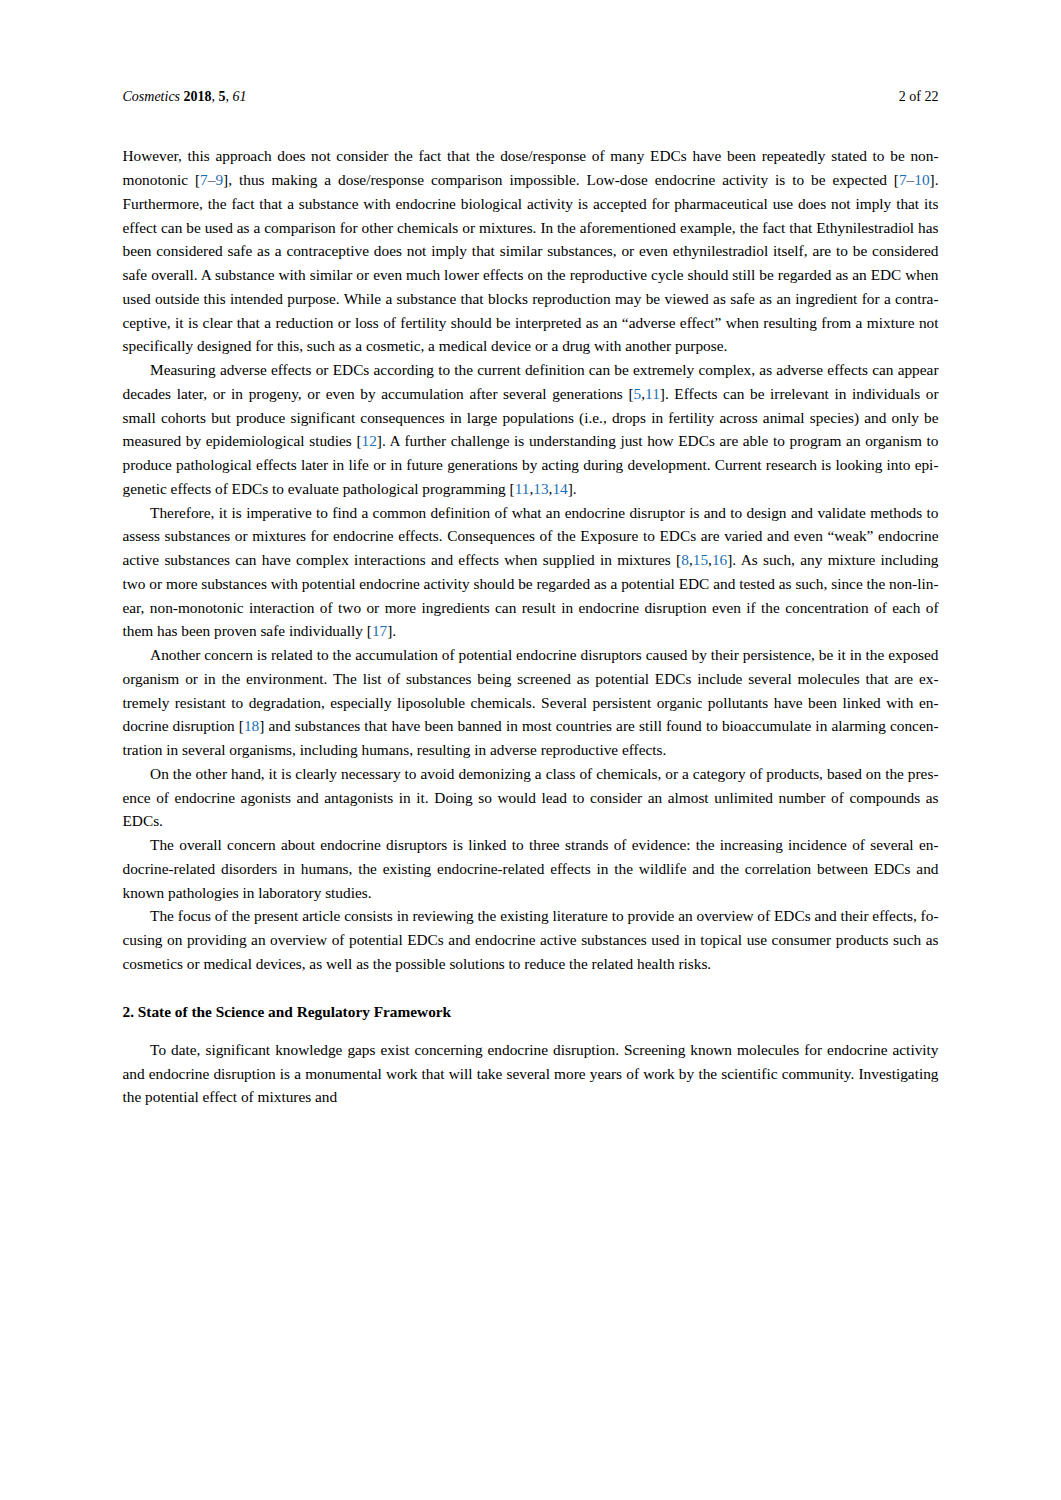Cosmetics 2018, 5, 61
2 of 22
However, this approach does not consider the fact that the dose/response of many EDCs have been repeatedly stated to be non-monotonic [7–9], thus making a dose/response comparison impossible. Low-dose endocrine activity is to be expected [7–10]. Furthermore, the fact that a substance with endocrine biological activity is accepted for pharmaceutical use does not imply that its effect can be used as a comparison for other chemicals or mixtures. In the aforementioned example, the fact that Ethynilestradiol has been considered safe as a contraceptive does not imply that similar substances, or even ethynilestradiol itself, are to be considered safe overall. A substance with similar or even much lower effects on the reproductive cycle should still be regarded as an EDC when used outside this intended purpose. While a substance that blocks reproduction may be viewed as safe as an ingredient for a contraceptive, it is clear that a reduction or loss of fertility should be interpreted as an “adverse effect” when resulting from a mixture not specifically designed for this, such as a cosmetic, a medical device or a drug with another purpose.
Measuring adverse effects or EDCs according to the current definition can be extremely complex, as adverse effects can appear decades later, or in progeny, or even by accumulation after several generations [5,11]. Effects can be irrelevant in individuals or small cohorts but produce significant consequences in large populations (i.e., drops in fertility across animal species) and only be measured by epidemiological studies [12]. A further challenge is understanding just how EDCs are able to program an organism to produce pathological effects later in life or in future generations by acting during development. Current research is looking into epigenetic effects of EDCs to evaluate pathological programming [11,13,14].
Therefore, it is imperative to find a common definition of what an endocrine disruptor is and to design and validate methods to assess substances or mixtures for endocrine effects. Consequences of the Exposure to EDCs are varied and even “weak” endocrine active substances can have complex interactions and effects when supplied in mixtures [8,15,16]. As such, any mixture including two or more substances with potential endocrine activity should be regarded as a potential EDC and tested as such, since the non-linear, non-monotonic interaction of two or more ingredients can result in endocrine disruption even if the concentration of each of them has been proven safe individually [17].
Another concern is related to the accumulation of potential endocrine disruptors caused by their persistence, be it in the exposed organism or in the environment. The list of substances being screened as potential EDCs include several molecules that are extremely resistant to degradation, especially liposoluble chemicals. Several persistent organic pollutants have been linked with endocrine disruption [18] and substances that have been banned in most countries are still found to bioaccumulate in alarming concentration in several organisms, including humans, resulting in adverse reproductive effects.
On the other hand, it is clearly necessary to avoid demonizing a class of chemicals, or a category of products, based on the presence of endocrine agonists and antagonists in it. Doing so would lead to consider an almost unlimited number of compounds as EDCs.
The overall concern about endocrine disruptors is linked to three strands of evidence: the increasing incidence of several endocrine-related disorders in humans, the existing endocrine-related effects in the wildlife and the correlation between EDCs and known pathologies in laboratory studies.
The focus of the present article consists in reviewing the existing literature to provide an overview of EDCs and their effects, focusing on providing an overview of potential EDCs and endocrine active substances used in topical use consumer products such as cosmetics or medical devices, as well as the possible solutions to reduce the related health risks.
2. State of the Science and Regulatory Framework
To date, significant knowledge gaps exist concerning endocrine disruption. Screening known molecules for endocrine activity and endocrine disruption is a monumental work that will take several more years of work by the scientific community. Investigating the potential effect of mixtures and